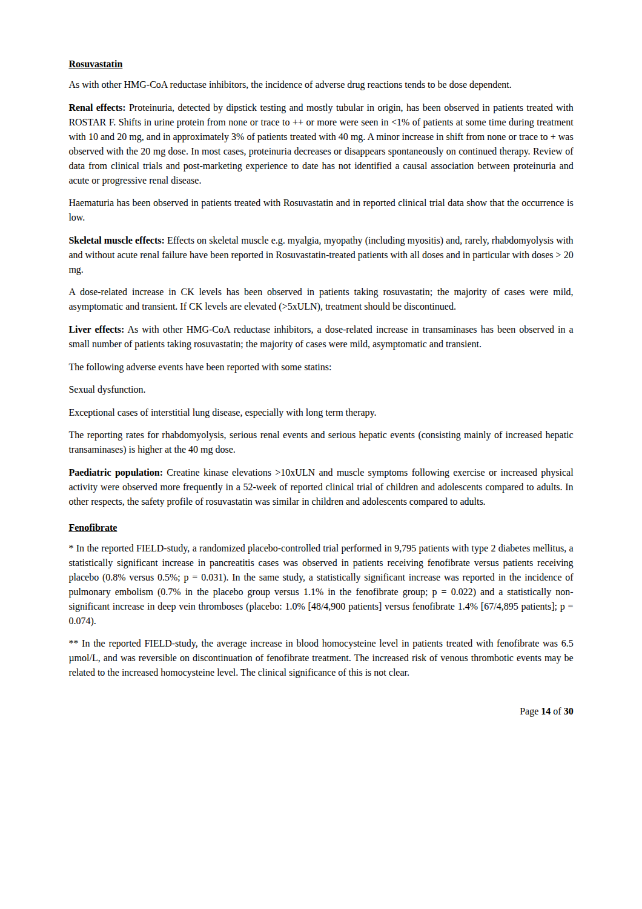Rosuvastatin
As with other HMG-CoA reductase inhibitors, the incidence of adverse drug reactions tends to be dose dependent.
Renal effects: Proteinuria, detected by dipstick testing and mostly tubular in origin, has been observed in patients treated with ROSTAR F. Shifts in urine protein from none or trace to ++ or more were seen in <1% of patients at some time during treatment with 10 and 20 mg, and in approximately 3% of patients treated with 40 mg. A minor increase in shift from none or trace to + was observed with the 20 mg dose. In most cases, proteinuria decreases or disappears spontaneously on continued therapy. Review of data from clinical trials and post-marketing experience to date has not identified a causal association between proteinuria and acute or progressive renal disease.
Haematuria has been observed in patients treated with Rosuvastatin and in reported clinical trial data show that the occurrence is low.
Skeletal muscle effects: Effects on skeletal muscle e.g. myalgia, myopathy (including myositis) and, rarely, rhabdomyolysis with and without acute renal failure have been reported in Rosuvastatin-treated patients with all doses and in particular with doses > 20 mg.
A dose-related increase in CK levels has been observed in patients taking rosuvastatin; the majority of cases were mild, asymptomatic and transient. If CK levels are elevated (>5xULN), treatment should be discontinued.
Liver effects: As with other HMG-CoA reductase inhibitors, a dose-related increase in transaminases has been observed in a small number of patients taking rosuvastatin; the majority of cases were mild, asymptomatic and transient.
The following adverse events have been reported with some statins:
Sexual dysfunction.
Exceptional cases of interstitial lung disease, especially with long term therapy.
The reporting rates for rhabdomyolysis, serious renal events and serious hepatic events (consisting mainly of increased hepatic transaminases) is higher at the 40 mg dose.
Paediatric population: Creatine kinase elevations >10xULN and muscle symptoms following exercise or increased physical activity were observed more frequently in a 52-week of reported clinical trial of children and adolescents compared to adults. In other respects, the safety profile of rosuvastatin was similar in children and adolescents compared to adults.
Fenofibrate
* In the reported FIELD-study, a randomized placebo-controlled trial performed in 9,795 patients with type 2 diabetes mellitus, a statistically significant increase in pancreatitis cases was observed in patients receiving fenofibrate versus patients receiving placebo (0.8% versus 0.5%; p = 0.031). In the same study, a statistically significant increase was reported in the incidence of pulmonary embolism (0.7% in the placebo group versus 1.1% in the fenofibrate group; p = 0.022) and a statistically non-significant increase in deep vein thromboses (placebo: 1.0% [48/4,900 patients] versus fenofibrate 1.4% [67/4,895 patients]; p = 0.074).
** In the reported FIELD-study, the average increase in blood homocysteine level in patients treated with fenofibrate was 6.5 µmol/L, and was reversible on discontinuation of fenofibrate treatment. The increased risk of venous thrombotic events may be related to the increased homocysteine level. The clinical significance of this is not clear.
Page 14 of 30